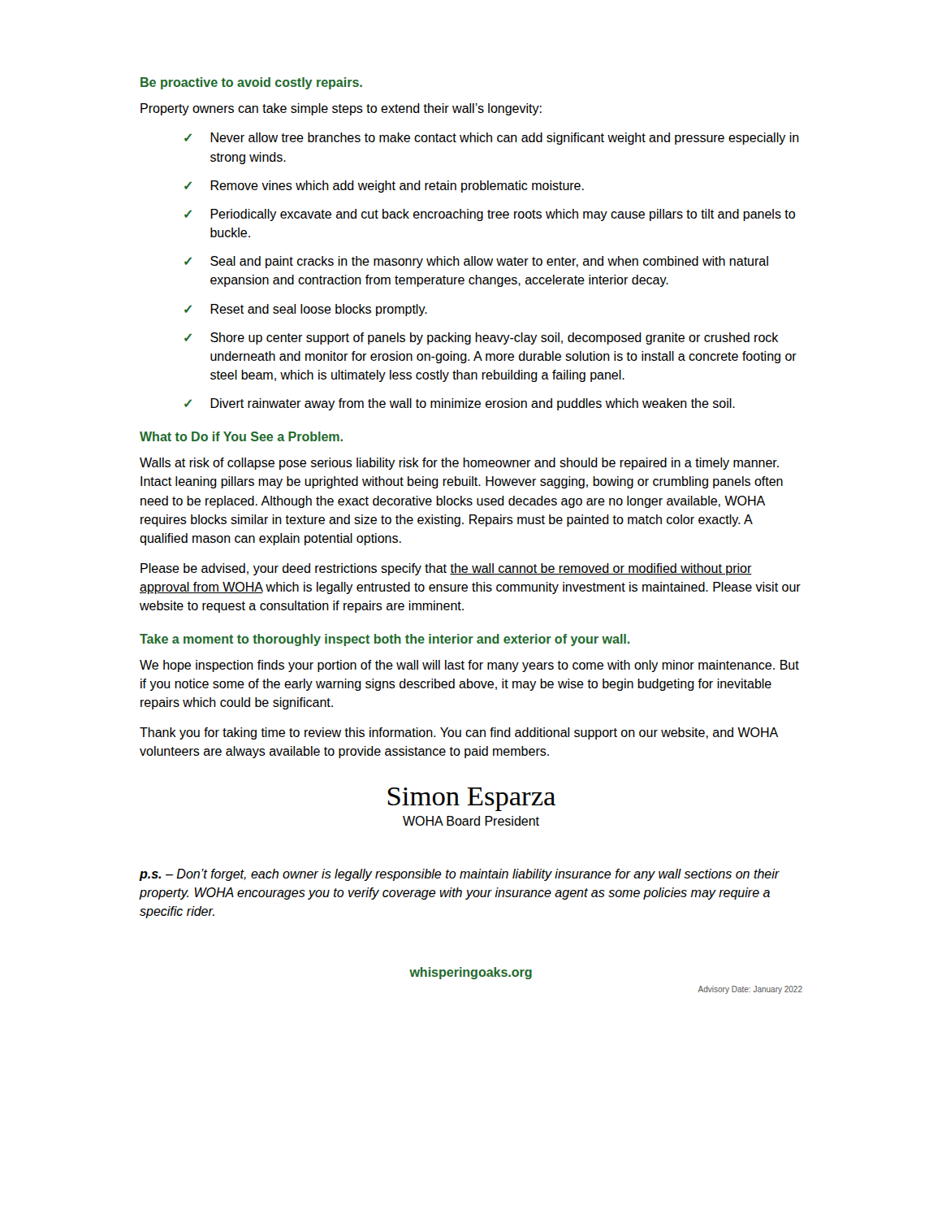Be proactive to avoid costly repairs.
Property owners can take simple steps to extend their wall’s longevity:
Never allow tree branches to make contact which can add significant weight and pressure especially in strong winds.
Remove vines which add weight and retain problematic moisture.
Periodically excavate and cut back encroaching tree roots which may cause pillars to tilt and panels to buckle.
Seal and paint cracks in the masonry which allow water to enter, and when combined with natural expansion and contraction from temperature changes, accelerate interior decay.
Reset and seal loose blocks promptly.
Shore up center support of panels by packing heavy-clay soil, decomposed granite or crushed rock underneath and monitor for erosion on-going. A more durable solution is to install a concrete footing or steel beam, which is ultimately less costly than rebuilding a failing panel.
Divert rainwater away from the wall to minimize erosion and puddles which weaken the soil.
What to Do if You See a Problem.
Walls at risk of collapse pose serious liability risk for the homeowner and should be repaired in a timely manner. Intact leaning pillars may be uprighted without being rebuilt. However sagging, bowing or crumbling panels often need to be replaced. Although the exact decorative blocks used decades ago are no longer available, WOHA requires blocks similar in texture and size to the existing. Repairs must be painted to match color exactly. A qualified mason can explain potential options.
Please be advised, your deed restrictions specify that the wall cannot be removed or modified without prior approval from WOHA which is legally entrusted to ensure this community investment is maintained. Please visit our website to request a consultation if repairs are imminent.
Take a moment to thoroughly inspect both the interior and exterior of your wall.
We hope inspection finds your portion of the wall will last for many years to come with only minor maintenance. But if you notice some of the early warning signs described above, it may be wise to begin budgeting for inevitable repairs which could be significant.
Thank you for taking time to review this information. You can find additional support on our website, and WOHA volunteers are always available to provide assistance to paid members.
Simon Esparza
WOHA Board President
p.s. – Don’t forget, each owner is legally responsible to maintain liability insurance for any wall sections on their property. WOHA encourages you to verify coverage with your insurance agent as some policies may require a specific rider.
whisperingoaks.org
Advisory Date: January 2022